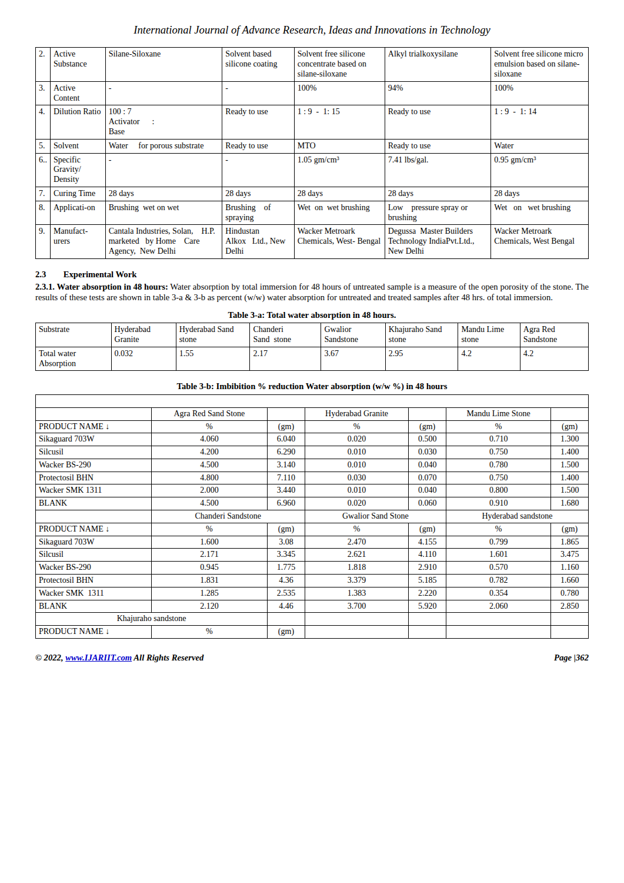International Journal of Advance Research, Ideas and Innovations in Technology
| 2. | Active Substance | Silane-Siloxane | Solvent based silicone coating | Solvent free silicone concentrate based on silane-siloxane | Alkyl trialkoxysilane | Solvent free silicone micro emulsion based on silane-siloxane |
| 3. | Active Content | - | - | 100% | 94% | 100% |
| 4. | Dilution Ratio | 100 : 7 Activator : Base | Ready to use | 1 : 9 - 1: 15 | Ready to use | 1 : 9 - 1: 14 |
| 5. | Solvent | Water for porous substrate | Ready to use | MTO | Ready to use | Water |
| 6.. | Specific Gravity/ Density | - | - | 1.05 gm/cm³ | 7.41 lbs/gal. | 0.95 gm/cm³ |
| 7. | Curing Time | 28 days | 28 days | 28 days | 28 days | 28 days |
| 8. | Applicati-on | Brushing wet on wet | Brushing of spraying | Wet on wet brushing | Low pressure spray or brushing | Wet on wet brushing |
| 9. | Manufact-urers | Cantala Industries, Solan, H.P. marketed by Home Care Agency, New Delhi | Hindustan Alkox Ltd., New Delhi | Wacker Metroark Chemicals, West- Bengal | Degussa Master Builders Technology IndiaPvt.Ltd., New Delhi | Wacker Metroark Chemicals, West Bengal |
2.3 Experimental Work
2.3.1. Water absorption in 48 hours: Water absorption by total immersion for 48 hours of untreated sample is a measure of the open porosity of the stone. The results of these tests are shown in table 3-a & 3-b as percent (w/w) water absorption for untreated and treated samples after 48 hrs. of total immersion.
Table 3-a: Total water absorption in 48 hours.
| Substrate | Hyderabad Granite | Hyderabad Sand stone | Chanderi Sand stone | Gwalior Sandstone | Khajuraho Sand stone | Mandu Lime stone | Agra Red Sandstone |
| Total water Absorption | 0.032 | 1.55 | 2.17 | 3.67 | 2.95 | 4.2 | 4.2 |
Table 3-b: Imbibition % reduction Water absorption (w/w %) in 48 hours
| | Agra Red Sand Stone | | Hyderabad Granite | | Mandu Lime Stone | |
| PRODUCT NAME ↓ | % | (gm) | % | (gm) | % | (gm) |
| Sikaguard 703W | 4.060 | 6.040 | 0.020 | 0.500 | 0.710 | 1.300 |
| Silcusil | 4.200 | 6.290 | 0.010 | 0.030 | 0.750 | 1.400 |
| Wacker BS-290 | 4.500 | 3.140 | 0.010 | 0.040 | 0.780 | 1.500 |
| Protectosil BHN | 4.800 | 7.110 | 0.030 | 0.070 | 0.750 | 1.400 |
| Wacker SMK 1311 | 2.000 | 3.440 | 0.010 | 0.040 | 0.800 | 1.500 |
| BLANK | 4.500 | 6.960 | 0.020 | 0.060 | 0.910 | 1.680 |
| | Chanderi Sandstone | Gwalior Sand Stone | Hyderabad sandstone |
| PRODUCT NAME ↓ | % | (gm) | % | (gm) | % | (gm) |
| Sikaguard 703W | 1.600 | 3.08 | 2.470 | 4.155 | 0.799 | 1.865 |
| Silcusil | 2.171 | 3.345 | 2.621 | 4.110 | 1.601 | 3.475 |
| Wacker BS-290 | 0.945 | 1.775 | 1.818 | 2.910 | 0.570 | 1.160 |
| Protectosil BHN | 1.831 | 4.36 | 3.379 | 5.185 | 0.782 | 1.660 |
| Wacker SMK 1311 | 1.285 | 2.535 | 1.383 | 2.220 | 0.354 | 0.780 |
| BLANK | 2.120 | 4.46 | 3.700 | 5.920 | 2.060 | 2.850 |
| Khajuraho sandstone | | | | | |
| PRODUCT NAME ↓ | % | (gm) | | | | |
© 2022, www.IJARIIT.com All Rights Reserved
Page |362